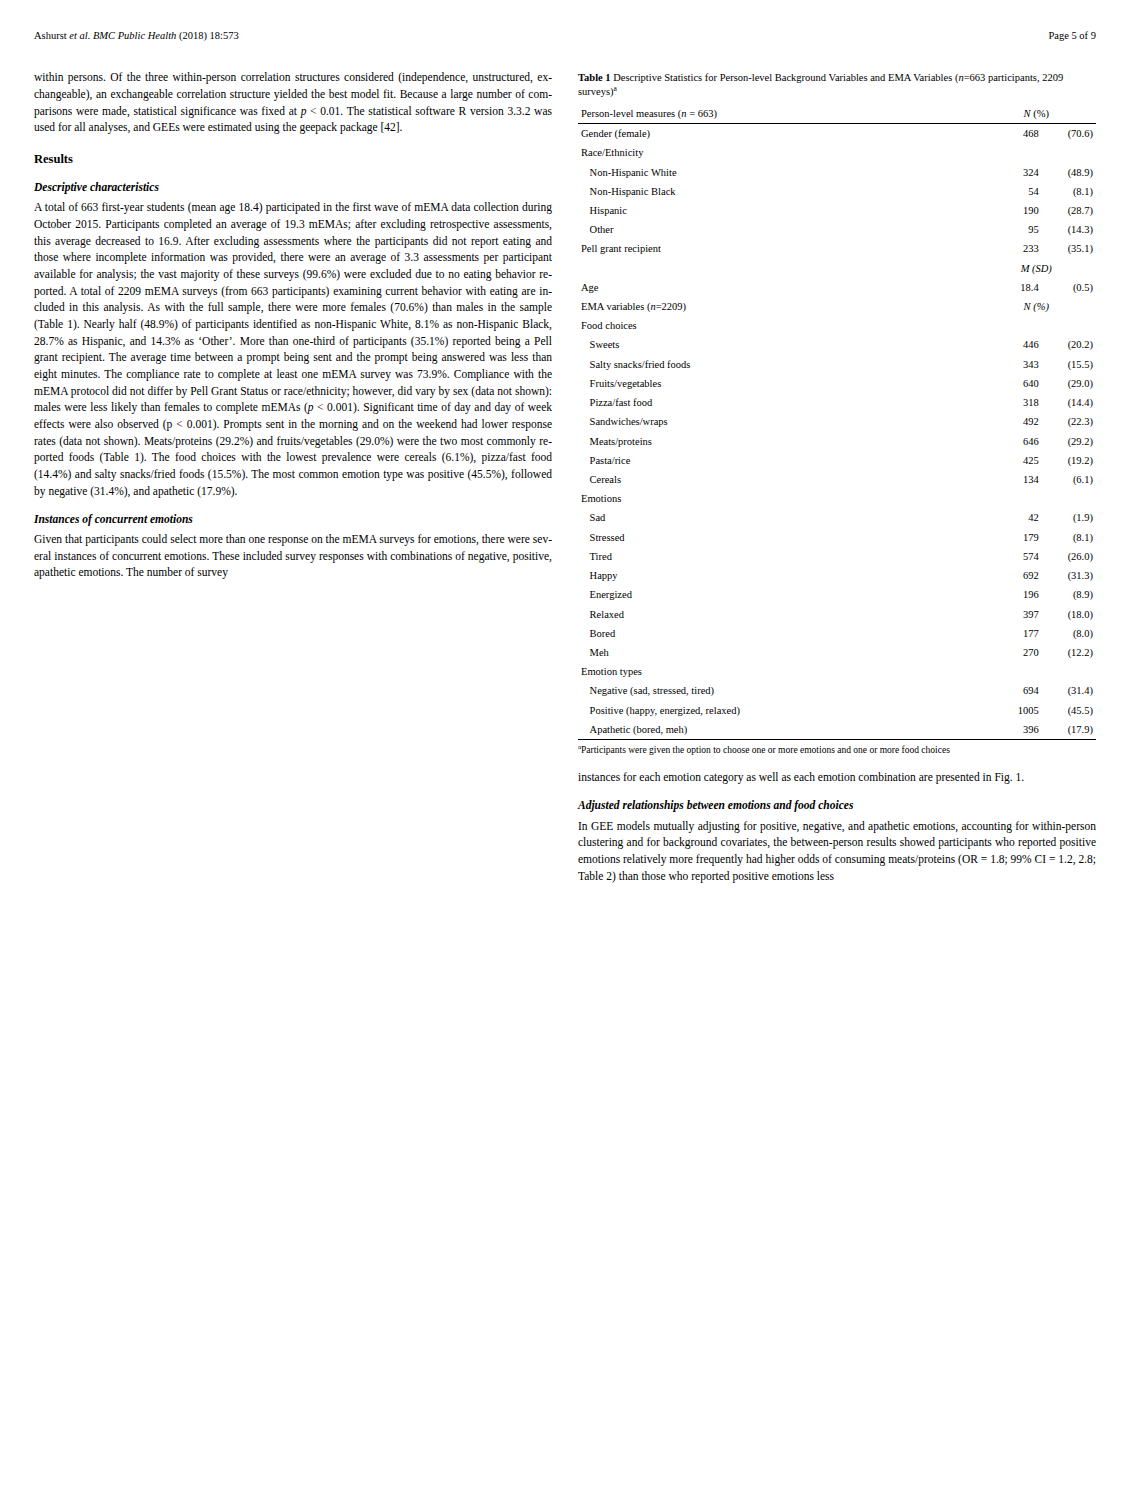Ashurst et al. BMC Public Health (2018) 18:573
Page 5 of 9
within persons. Of the three within-person correlation structures considered (independence, unstructured, exchangeable), an exchangeable correlation structure yielded the best model fit. Because a large number of comparisons were made, statistical significance was fixed at p < 0.01. The statistical software R version 3.3.2 was used for all analyses, and GEEs were estimated using the geepack package [42].
Results
Descriptive characteristics
A total of 663 first-year students (mean age 18.4) participated in the first wave of mEMA data collection during October 2015. Participants completed an average of 19.3 mEMAs; after excluding retrospective assessments, this average decreased to 16.9. After excluding assessments where the participants did not report eating and those where incomplete information was provided, there were an average of 3.3 assessments per participant available for analysis; the vast majority of these surveys (99.6%) were excluded due to no eating behavior reported. A total of 2209 mEMA surveys (from 663 participants) examining current behavior with eating are included in this analysis. As with the full sample, there were more females (70.6%) than males in the sample (Table 1). Nearly half (48.9%) of participants identified as non-Hispanic White, 8.1% as non-Hispanic Black, 28.7% as Hispanic, and 14.3% as ‘Other’. More than one-third of participants (35.1%) reported being a Pell grant recipient. The average time between a prompt being sent and the prompt being answered was less than eight minutes. The compliance rate to complete at least one mEMA survey was 73.9%. Compliance with the mEMA protocol did not differ by Pell Grant Status or race/ethnicity; however, did vary by sex (data not shown): males were less likely than females to complete mEMAs (p < 0.001). Significant time of day and day of week effects were also observed (p < 0.001). Prompts sent in the morning and on the weekend had lower response rates (data not shown). Meats/proteins (29.2%) and fruits/vegetables (29.0%) were the two most commonly reported foods (Table 1). The food choices with the lowest prevalence were cereals (6.1%), pizza/fast food (14.4%) and salty snacks/fried foods (15.5%). The most common emotion type was positive (45.5%), followed by negative (31.4%), and apathetic (17.9%).
Instances of concurrent emotions
Given that participants could select more than one response on the mEMA surveys for emotions, there were several instances of concurrent emotions. These included survey responses with combinations of negative, positive, apathetic emotions. The number of survey
Table 1 Descriptive Statistics for Person-level Background Variables and EMA Variables ( n =663 participants, 2209 surveys) a
| Person-level measures ( n = 663) | N (%) |
| --- | --- |
| Gender (female) | 468 | (70.6) |
| Race/Ethnicity | | |
| Non-Hispanic White | 324 | (48.9) |
| Non-Hispanic Black | 54 | (8.1) |
| Hispanic | 190 | (28.7) |
| Other | 95 | (14.3) |
| Pell grant recipient | 233 | (35.1) |
| | M (SD) |
| Age | 18.4 | (0.5) |
| EMA variables ( n =2209) | N (%) |
| Food choices | | |
| Sweets | 446 | (20.2) |
| Salty snacks/fried foods | 343 | (15.5) |
| Fruits/vegetables | 640 | (29.0) |
| Pizza/fast food | 318 | (14.4) |
| Sandwiches/wraps | 492 | (22.3) |
| Meats/proteins | 646 | (29.2) |
| Pasta/rice | 425 | (19.2) |
| Cereals | 134 | (6.1) |
| Emotions | | |
| Sad | 42 | (1.9) |
| Stressed | 179 | (8.1) |
| Tired | 574 | (26.0) |
| Happy | 692 | (31.3) |
| Energized | 196 | (8.9) |
| Relaxed | 397 | (18.0) |
| Bored | 177 | (8.0) |
| Meh | 270 | (12.2) |
| Emotion types | | |
| Negative (sad, stressed, tired) | 694 | (31.4) |
| Positive (happy, energized, relaxed) | 1005 | (45.5) |
| Apathetic (bored, meh) | 396 | (17.9) |
aParticipants were given the option to choose one or more emotions and one or more food choices
instances for each emotion category as well as each emotion combination are presented in Fig. 1.
Adjusted relationships between emotions and food choices
In GEE models mutually adjusting for positive, negative, and apathetic emotions, accounting for within-person clustering and for background covariates, the between-person results showed participants who reported positive emotions relatively more frequently had higher odds of consuming meats/proteins (OR = 1.8; 99% CI = 1.2, 2.8; Table 2) than those who reported positive emotions less